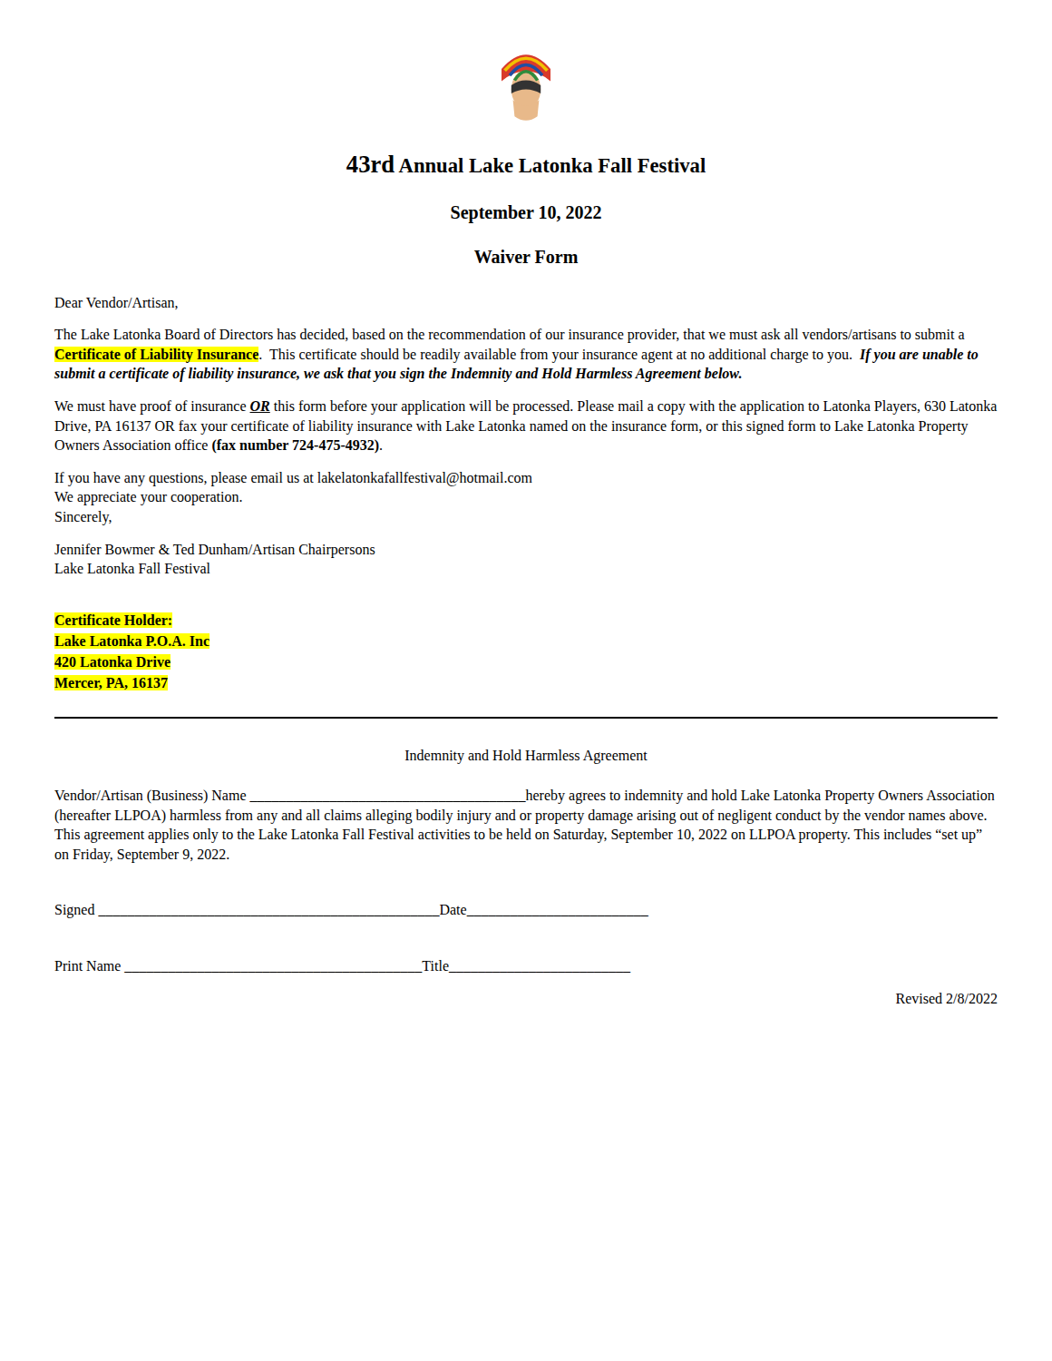43rd Annual Lake Latonka Fall Festival
September 10, 2022
Waiver Form
Dear Vendor/Artisan,
The Lake Latonka Board of Directors has decided, based on the recommendation of our insurance provider, that we must ask all vendors/artisans to submit a Certificate of Liability Insurance. This certificate should be readily available from your insurance agent at no additional charge to you. If you are unable to submit a certificate of liability insurance, we ask that you sign the Indemnity and Hold Harmless Agreement below.
We must have proof of insurance OR this form before your application will be processed. Please mail a copy with the application to Latonka Players, 630 Latonka Drive, PA 16137 OR fax your certificate of liability insurance with Lake Latonka named on the insurance form, or this signed form to Lake Latonka Property Owners Association office (fax number 724-475-4932).
If you have any questions, please email us at lakelatonkafallfestival@hotmail.com
We appreciate your cooperation.
Sincerely,
Jennifer Bowmer & Ted Dunham/Artisan Chairpersons
Lake Latonka Fall Festival
Certificate Holder:
Lake Latonka P.O.A. Inc
420 Latonka Drive
Mercer, PA, 16137
Indemnity and Hold Harmless Agreement
Vendor/Artisan (Business) Name ______________________________________hereby agrees to indemnity and hold Lake Latonka Property Owners Association (hereafter LLPOA) harmless from any and all claims alleging bodily injury and or property damage arising out of negligent conduct by the vendor names above. This agreement applies only to the Lake Latonka Fall Festival activities to be held on Saturday, September 10, 2022 on LLPOA property. This includes “set up” on Friday, September 9, 2022.
Signed _______________________________________________Date_________________________
Print Name _________________________________________Title_________________________
Revised 2/8/2022